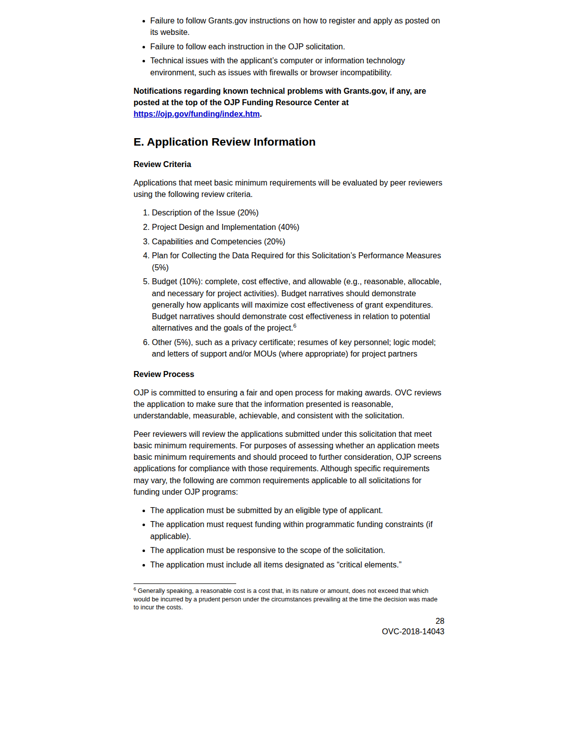Failure to follow Grants.gov instructions on how to register and apply as posted on its website.
Failure to follow each instruction in the OJP solicitation.
Technical issues with the applicant’s computer or information technology environment, such as issues with firewalls or browser incompatibility.
Notifications regarding known technical problems with Grants.gov, if any, are posted at the top of the OJP Funding Resource Center at https://ojp.gov/funding/index.htm.
E. Application Review Information
Review Criteria
Applications that meet basic minimum requirements will be evaluated by peer reviewers using the following review criteria.
Description of the Issue (20%)
Project Design and Implementation (40%)
Capabilities and Competencies (20%)
Plan for Collecting the Data Required for this Solicitation’s Performance Measures (5%)
Budget (10%): complete, cost effective, and allowable (e.g., reasonable, allocable, and necessary for project activities). Budget narratives should demonstrate generally how applicants will maximize cost effectiveness of grant expenditures. Budget narratives should demonstrate cost effectiveness in relation to potential alternatives and the goals of the project.6
Other (5%), such as a privacy certificate; resumes of key personnel; logic model; and letters of support and/or MOUs (where appropriate) for project partners
Review Process
OJP is committed to ensuring a fair and open process for making awards. OVC reviews the application to make sure that the information presented is reasonable, understandable, measurable, achievable, and consistent with the solicitation.
Peer reviewers will review the applications submitted under this solicitation that meet basic minimum requirements. For purposes of assessing whether an application meets basic minimum requirements and should proceed to further consideration, OJP screens applications for compliance with those requirements. Although specific requirements may vary, the following are common requirements applicable to all solicitations for funding under OJP programs:
The application must be submitted by an eligible type of applicant.
The application must request funding within programmatic funding constraints (if applicable).
The application must be responsive to the scope of the solicitation.
The application must include all items designated as “critical elements.”
6 Generally speaking, a reasonable cost is a cost that, in its nature or amount, does not exceed that which would be incurred by a prudent person under the circumstances prevailing at the time the decision was made to incur the costs.
28 OVC-2018-14043